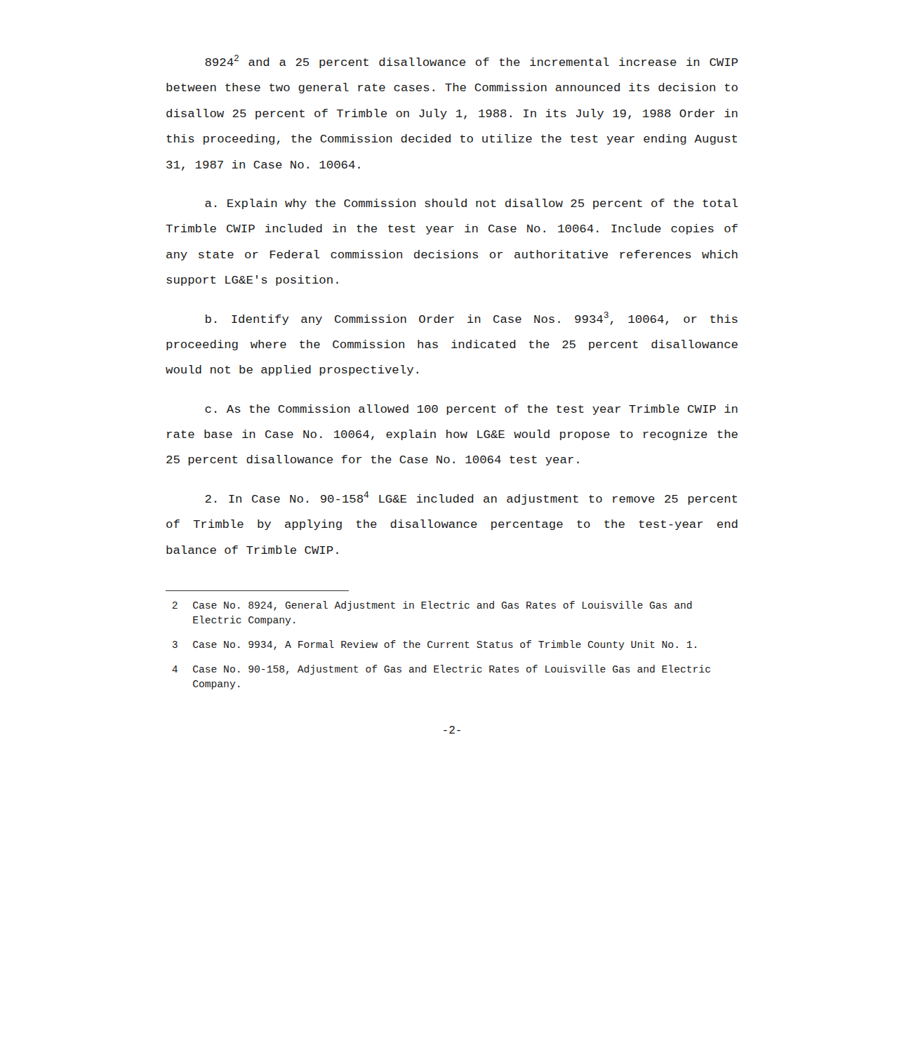89242 and a 25 percent disallowance of the incremental increase in CWIP between these two general rate cases. The Commission announced its decision to disallow 25 percent of Trimble on July 1, 1988. In its July 19, 1988 Order in this proceeding, the Commission decided to utilize the test year ending August 31, 1987 in Case No. 10064.
a. Explain why the Commission should not disallow 25 percent of the total Trimble CWIP included in the test year in Case No. 10064. Include copies of any state or Federal commission decisions or authoritative references which support LG&E's position.
b. Identify any Commission Order in Case Nos. 99343, 10064, or this proceeding where the Commission has indicated the 25 percent disallowance would not be applied prospectively.
c. As the Commission allowed 100 percent of the test year Trimble CWIP in rate base in Case No. 10064, explain how LG&E would propose to recognize the 25 percent disallowance for the Case No. 10064 test year.
2. In Case No. 90-1584 LG&E included an adjustment to remove 25 percent of Trimble by applying the disallowance percentage to the test-year end balance of Trimble CWIP.
2 Case No. 8924, General Adjustment in Electric and Gas Rates of Louisville Gas and Electric Company.
3 Case No. 9934, A Formal Review of the Current Status of Trimble County Unit No. 1.
4 Case No. 90-158, Adjustment of Gas and Electric Rates of Louisville Gas and Electric Company.
-2-